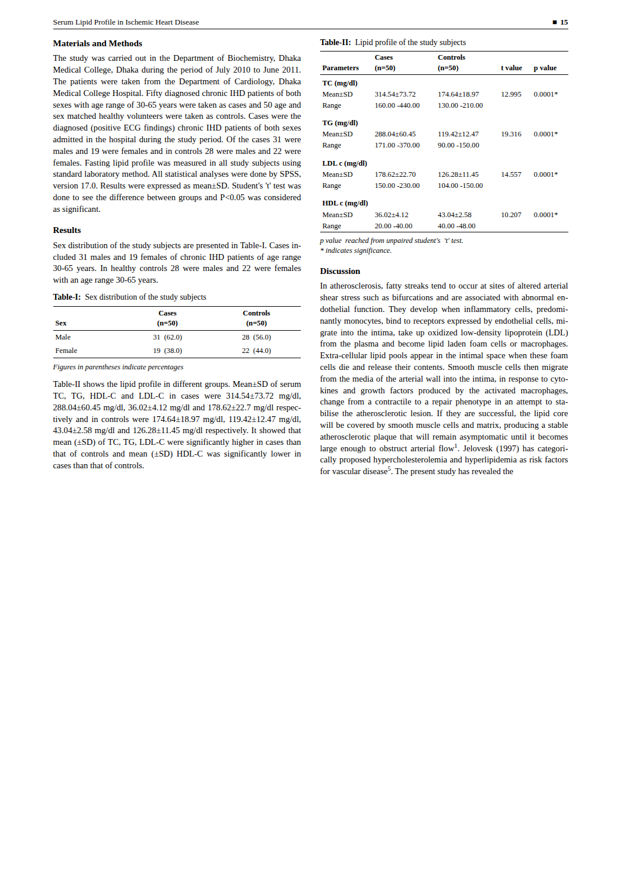Serum Lipid Profile in Ischemic Heart Disease 15
Materials and Methods
The study was carried out in the Department of Biochemistry, Dhaka Medical College, Dhaka during the period of July 2010 to June 2011. The patients were taken from the Department of Cardiology, Dhaka Medical College Hospital. Fifty diagnosed chronic IHD patients of both sexes with age range of 30-65 years were taken as cases and 50 age and sex matched healthy volunteers were taken as controls. Cases were the diagnosed (positive ECG findings) chronic IHD patients of both sexes admitted in the hospital during the study period. Of the cases 31 were males and 19 were females and in controls 28 were males and 22 were females. Fasting lipid profile was measured in all study subjects using standard laboratory method. All statistical analyses were done by SPSS, version 17.0. Results were expressed as mean±SD. Student's 't' test was done to see the difference between groups and P<0.05 was considered as significant.
Results
Sex distribution of the study subjects are presented in Table-I. Cases included 31 males and 19 females of chronic IHD patients of age range 30-65 years. In healthy controls 28 were males and 22 were females with an age range 30-65 years.
Table-I: Sex distribution of the study subjects
| Sex | Cases (n=50) | Controls (n=50) |
| --- | --- | --- |
| Male | 31 (62.0) | 28 (56.0) |
| Female | 19 (38.0) | 22 (44.0) |
Figures in parentheses indicate percentages
Table-II shows the lipid profile in different groups. Mean±SD of serum TC, TG, HDL-C and LDL-C in cases were 314.54±73.72 mg/dl, 288.04±60.45 mg/dl, 36.02±4.12 mg/dl and 178.62±22.7 mg/dl respectively and in controls were 174.64±18.97 mg/dl, 119.42±12.47 mg/dl, 43.04±2.58 mg/dl and 126.28±11.45 mg/dl respectively. It showed that mean (±SD) of TC, TG, LDL-C were significantly higher in cases than that of controls and mean (±SD) HDL-C was significantly lower in cases than that of controls.
Table-II: Lipid profile of the study subjects
| Parameters | Cases (n=50) | Controls (n=50) | t value | p value |
| --- | --- | --- | --- | --- |
| TC (mg/dl) |
| Mean±SD | 314.54±73.72 | 174.64±18.97 | 12.995 | 0.0001* |
| Range | 160.00 -440.00 | 130.00 -210.00 | | |
| TG (mg/dl) |
| Mean±SD | 288.04±60.45 | 119.42±12.47 | 19.316 | 0.0001* |
| Range | 171.00 -370.00 | 90.00 -150.00 | | |
| LDL c (mg/dl) |
| Mean±SD | 178.62±22.70 | 126.28±11.45 | 14.557 | 0.0001* |
| Range | 150.00 -230.00 | 104.00 -150.00 | | |
| HDL c (mg/dl) |
| Mean±SD | 36.02±4.12 | 43.04±2.58 | 10.207 | 0.0001* |
| Range | 20.00 -40.00 | 40.00 -48.00 | | |
p value reached from unpaired student's 't' test.
* indicates significance.
Discussion
In atherosclerosis, fatty streaks tend to occur at sites of altered arterial shear stress such as bifurcations and are associated with abnormal endothelial function. They develop when inflammatory cells, predominantly monocytes, bind to receptors expressed by endothelial cells, migrate into the intima, take up oxidized low-density lipoprotein (LDL) from the plasma and become lipid laden foam cells or macrophages. Extra-cellular lipid pools appear in the intimal space when these foam cells die and release their contents. Smooth muscle cells then migrate from the media of the arterial wall into the intima, in response to cytokines and growth factors produced by the activated macrophages, change from a contractile to a repair phenotype in an attempt to stabilise the atherosclerotic lesion. If they are successful, the lipid core will be covered by smooth muscle cells and matrix, producing a stable atherosclerotic plaque that will remain asymptomatic until it becomes large enough to obstruct arterial flow1. Jelovesk (1997) has categorically proposed hypercholesterolemia and hyperlipidemia as risk factors for vascular disease5. The present study has revealed the